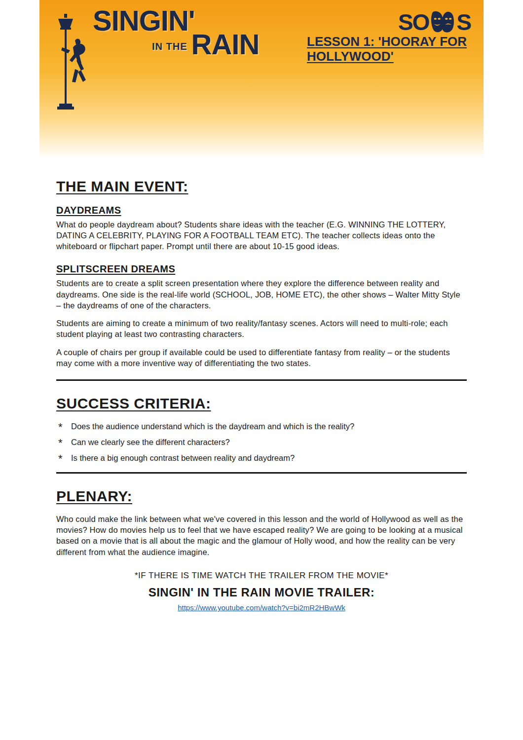SO S
SINGIN' IN THERAIN
LESSON 1: 'HOORAY FOR HOLLYWOOD'
THE MAIN EVENT:
DAYDREAMS
What do people daydream about? Students share ideas with the teacher (E.G. WINNING THE LOTTERY, DATING A CELEBRITY, PLAYING FOR A FOOTBALL TEAM ETC). The teacher collects ideas onto the whiteboard or flipchart paper. Prompt until there are about 10-15 good ideas.
SPLITSCREEN DREAMS
Students are to create a split screen presentation where they explore the difference between reality and daydreams. One side is the real-life world (SCHOOL, JOB, HOME ETC), the other shows – Walter Mitty Style – the daydreams of one of the characters.
Students are aiming to create a minimum of two reality/fantasy scenes. Actors will need to multi-role; each student playing at least two contrasting characters.
A couple of chairs per group if available could be used to differentiate fantasy from reality – or the students may come with a more inventive way of differentiating the two states.
SUCCESS CRITERIA:
Does the audience understand which is the daydream and which is the reality?
Can we clearly see the different characters?
Is there a big enough contrast between reality and daydream?
PLENARY:
Who could make the link between what we've covered in this lesson and the world of Hollywood as well as the movies? How do movies help us to feel that we have escaped reality? We are going to be looking at a musical based on a movie that is all about the magic and the glamour of Holly wood, and how the reality can be very different from what the audience imagine.
*IF THERE IS TIME WATCH THE TRAILER FROM THE MOVIE*
SINGIN' IN THE RAIN MOVIE TRAILER:
https://www.youtube.com/watch?v=bi2mR2HBwWk